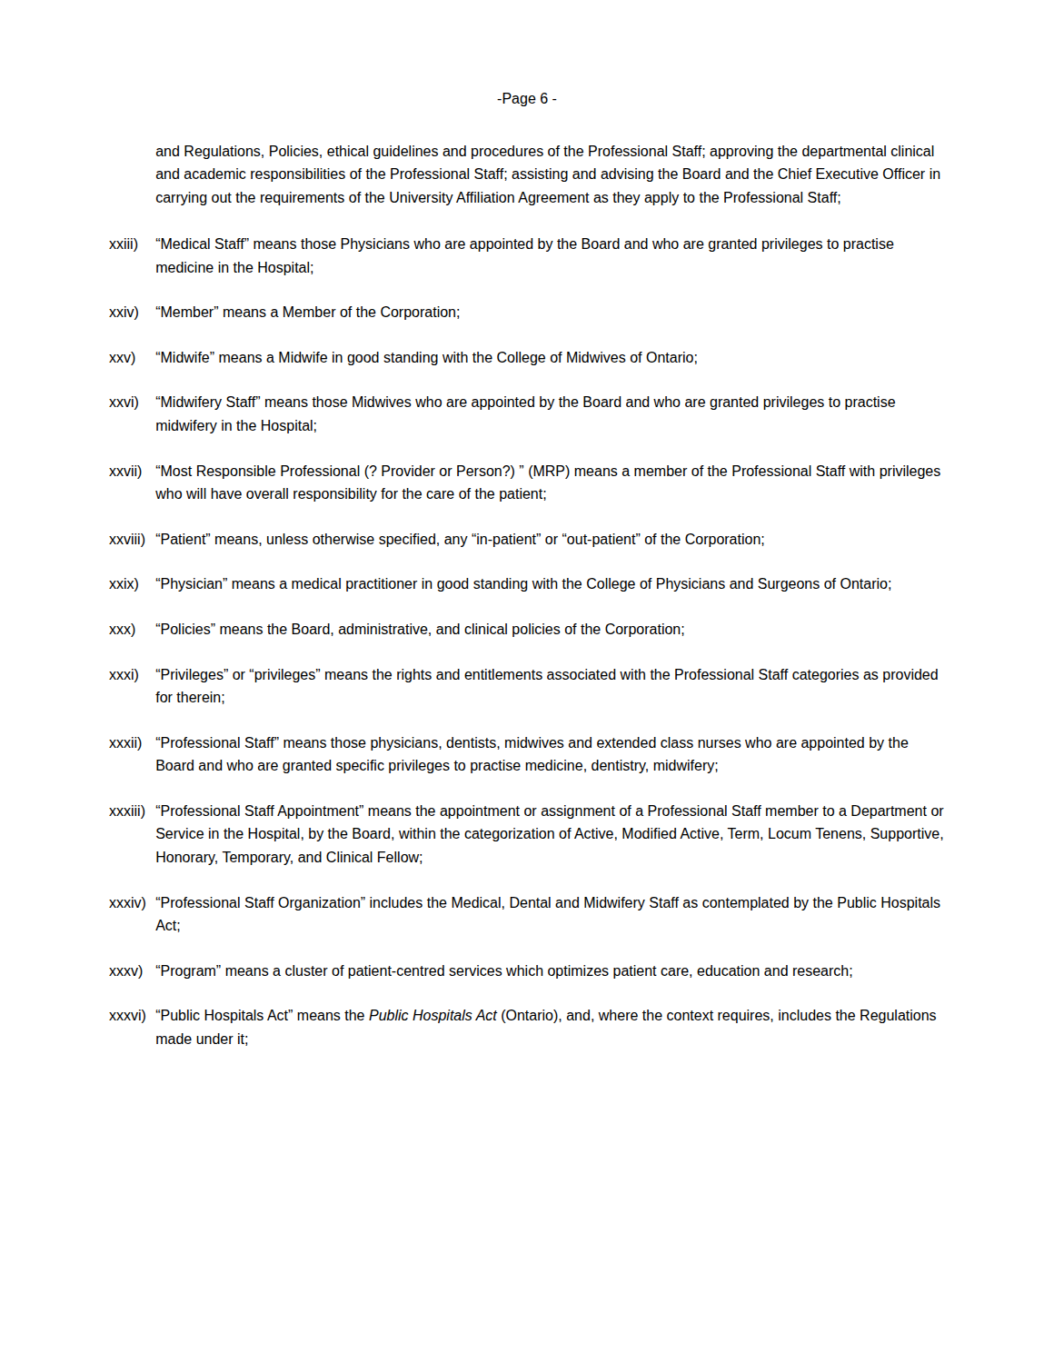-Page 6 -
and Regulations, Policies, ethical guidelines and procedures of the Professional Staff; approving the departmental clinical and academic responsibilities of the Professional Staff; assisting and advising the Board and the Chief Executive Officer in carrying out the requirements of the University Affiliation Agreement as they apply to the Professional Staff;
xxiii)
“Medical Staff” means those Physicians who are appointed by the Board and who are granted privileges to practise medicine in the Hospital;
xxiv)
“Member” means a Member of the Corporation;
xxv)
“Midwife” means a Midwife in good standing with the College of Midwives of Ontario;
xxvi)
“Midwifery Staff” means those Midwives who are appointed by the Board and who are granted privileges to practise midwifery in the Hospital;
xxvii)
“Most Responsible Professional (? Provider or Person?) ” (MRP) means a member of the Professional Staff with privileges who will have overall responsibility for the care of the patient;
xxviii)
“Patient” means, unless otherwise specified, any “in-patient” or “out-patient” of the Corporation;
xxix)
“Physician” means a medical practitioner in good standing with the College of Physicians and Surgeons of Ontario;
xxx)
“Policies” means the Board, administrative, and clinical policies of the Corporation;
xxxi)
“Privileges” or “privileges” means the rights and entitlements associated with the Professional Staff categories as provided for therein;
xxxii)
“Professional Staff” means those physicians, dentists, midwives and extended class nurses who are appointed by the Board and who are granted specific privileges to practise medicine, dentistry, midwifery;
xxxiii)
“Professional Staff Appointment” means the appointment or assignment of a Professional Staff member to a Department or Service in the Hospital, by the Board, within the categorization of Active, Modified Active, Term, Locum Tenens, Supportive, Honorary, Temporary, and Clinical Fellow;
xxxiv)
“Professional Staff Organization” includes the Medical, Dental and Midwifery Staff as contemplated by the Public Hospitals Act;
xxxv)
“Program” means a cluster of patient-centred services which optimizes patient care, education and research;
xxxvi)
“Public Hospitals Act” means the Public Hospitals Act (Ontario), and, where the context requires, includes the Regulations made under it;